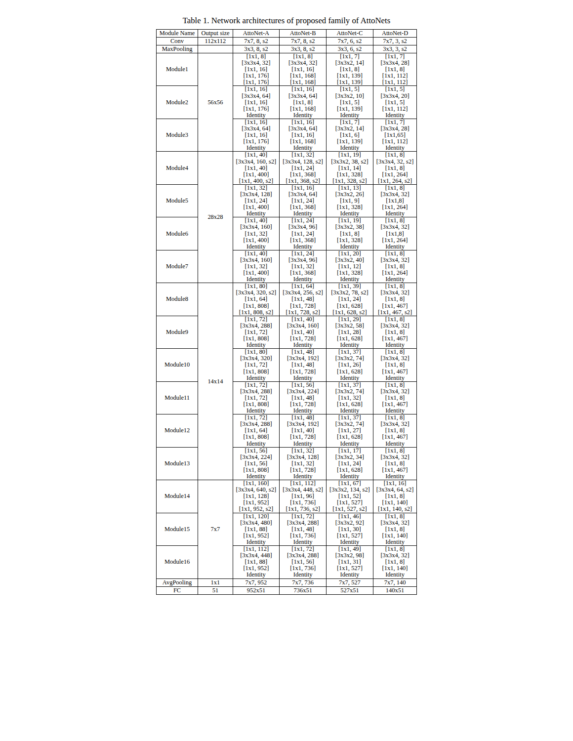Table 1. Network architectures of proposed family of AttoNets
| Module Name | Output size | AttoNet-A | AttoNet-B | AttoNet-C | AttoNet-D |
| --- | --- | --- | --- | --- | --- |
| Conv | 112x112 | 7x7, 8, s2 | 7x7, 8, s2 | 7x7, 6, s2 | 7x7, 3, s2 |
| MaxPooling | | 3x3, 8, s2 | 3x3, 8, s2 | 3x3, 6, s2 | 3x3, 3, s2 |
| Module1 | 56x56 | [1x1, 8] [3x3x4, 32] [1x1, 16] [1x1, 176] [1x1, 176] | [1x1, 8] [3x3x4, 32] [1x1, 16] [1x1, 168] [1x1, 168] | [1x1, 7] [3x3x2, 14] [1x1, 8] [1x1, 139] [1x1, 139] | [1x1, 7] [3x3x4, 28] [1x1, 8] [1x1, 112] [1x1, 112] |
| Module2 | [1x1, 16] [3x3x4, 64] [1x1, 16] [1x1, 176] Identity | [1x1, 16] [3x3x4, 64] [1x1, 8] [1x1, 168] Identity | [1x1, 5] [3x3x2, 10] [1x1, 5] [1x1, 139] Identity | [1x1, 5] [3x3x4, 20] [1x1, 5] [1x1, 112] Identity |
| Module3 | [1x1, 16] [3x3x4, 64] [1x1, 16] [1x1, 176] Identity | [1x1, 16] [3x3x4, 64] [1x1, 16] [1x1, 168] Identity | [1x1, 7] [3x3x2, 14] [1x1, 6] [1x1, 139] Identity | [1x1, 7] [3x3x4, 28] [1x1,65] [1x1, 112] Identity |
| Module4 | 28x28 | [1x1, 40] [3x3x4, 160, s2] [1x1, 40] [1x1, 400] [1x1, 400, s2] | [1x1, 32] [3x3x4, 128, s2] [1x1, 24] [1x1, 368] [1x1, 368, s2] | [1x1, 19] [3x3x2, 38, s2] [1x1, 14] [1x1, 328] [1x1, 328, s2] | [1x1, 8] [3x3x4, 32, s2] [1x1, 8] [1x1, 264] [1x1, 264, s2] |
| Module5 | [1x1, 32] [3x3x4, 128] [1x1, 24] [1x1, 400] Identity | [1x1, 16] [3x3x4, 64] [1x1, 24] [1x1, 368] Identity | [1x1, 13] [3x3x2, 26] [1x1, 9] [1x1, 328] Identity | [1x1, 8] [3x3x4, 32] [1x1,8] [1x1, 264] Identity |
| Module6 | [1x1, 40] [3x3x4, 160] [1x1, 32] [1x1, 400] Identity | [1x1, 24] [3x3x4, 96] [1x1, 24] [1x1, 368] Identity | [1x1, 19] [3x3x2, 38] [1x1, 8] [1x1, 328] Identity | [1x1, 8] [3x3x4, 32] [1x1,8] [1x1, 264] Identity |
| Module7 | [1x1, 40] [3x3x4, 160] [1x1, 32] [1x1, 400] Identity | [1x1, 24] [3x3x4, 96] [1x1, 32] [1x1, 368] Identity | [1x1, 20] [3x3x2, 40] [1x1, 12] [1x1, 328] Identity | [1x1, 8] [3x3x4, 32] [1x1, 8] [1x1, 264] Identity |
| Module8 | 14x14 | [1x1, 80] [3x3x4, 320, s2] [1x1, 64] [1x1, 808] [1x1, 808, s2] | [1x1, 64] [3x3x4, 256, s2] [1x1, 48] [1x1, 728] [1x1, 728, s2] | [1x1, 39] [3x3x2, 78, s2] [1x1, 24] [1x1, 628] [1x1, 628, s2] | [1x1, 8] [3x3x4, 32] [1x1, 8] [1x1, 467] [1x1, 467, s2] |
| Module9 | [1x1, 72] [3x3x4, 288] [1x1, 72] [1x1, 808] Identity | [1x1, 40] [3x3x4, 160] [1x1, 40] [1x1, 728] Identity | [1x1, 29] [3x3x2, 58] [1x1, 28] [1x1, 628] Identity | [1x1, 8] [3x3x4, 32] [1x1, 8] [1x1, 467] Identity |
| Module10 | [1x1, 80] [3x3x4, 320] [1x1, 72] [1x1, 808] Identity | [1x1, 48] [3x3x4, 192] [1x1, 48] [1x1, 728] Identity | [1x1, 37] [3x3x2, 74] [1x1, 26] [1x1, 628] Identity | [1x1, 8] [3x3x4, 32] [1x1, 8] [1x1, 467] Identity |
| Module11 | [1x1, 72] [3x3x4, 288] [1x1, 72] [1x1, 808] Identity | [1x1, 56] [3x3x4, 224] [1x1, 48] [1x1, 728] Identity | [1x1, 37] [3x3x2, 74] [1x1, 32] [1x1, 628] Identity | [1x1, 8] [3x3x4, 32] [1x1, 8] [1x1, 467] Identity |
| Module12 | [1x1, 72] [3x3x4, 288] [1x1, 64] [1x1, 808] Identity | [1x1, 48] [3x3x4, 192] [1x1, 40] [1x1, 728] Identity | [1x1, 37] [3x3x2, 74] [1x1, 27] [1x1, 628] Identity | [1x1, 8] [3x3x4, 32] [1x1, 8] [1x1, 467] Identity |
| Module13 | [1x1, 56] [3x3x4, 224] [1x1, 56] [1x1, 808] Identity | [1x1, 32] [3x3x4, 128] [1x1, 32] [1x1, 728] Identity | [1x1, 17] [3x3x2, 34] [1x1, 24] [1x1, 628] Identity | [1x1, 8] [3x3x4, 32] [1x1, 8] [1x1, 467] Identity |
| Module14 | 7x7 | [1x1, 160] [3x3x4, 640, s2] [1x1, 128] [1x1, 952] [1x1, 952, s2] | [1x1, 112] [3x3x4, 448, s2] [1x1, 96] [1x1, 736] [1x1, 736, s2] | [1x1, 67] [3x3x2, 134, s2] [1x1, 52] [1x1, 527] [1x1, 527, s2] | [1x1, 16] [3x3x4, 64, s2] [1x1, 8] [1x1, 140] [1x1, 140, s2] |
| Module15 | [1x1, 120] [3x3x4, 480] [1x1, 88] [1x1, 952] Identity | [1x1, 72] [3x3x4, 288] [1x1, 48] [1x1, 736] Identity | [1x1, 46] [3x3x2, 92] [1x1, 30] [1x1, 527] Identity | [1x1, 8] [3x3x4, 32] [1x1, 8] [1x1, 140] Identity |
| Module16 | [1x1, 112] [3x3x4, 448] [1x1, 88] [1x1, 952] Identity | [1x1, 72] [3x3x4, 288] [1x1, 56] [1x1, 736] Identity | [1x1, 49] [3x3x2, 98] [1x1, 31] [1x1, 527] Identity | [1x1, 8] [3x3x4, 32] [1x1, 8] [1x1, 140] Identity |
| AvgPooling | 1x1 | 7x7, 952 | 7x7, 736 | 7x7, 527 | 7x7, 140 |
| FC | 51 | 952x51 | 736x51 | 527x51 | 140x51 |